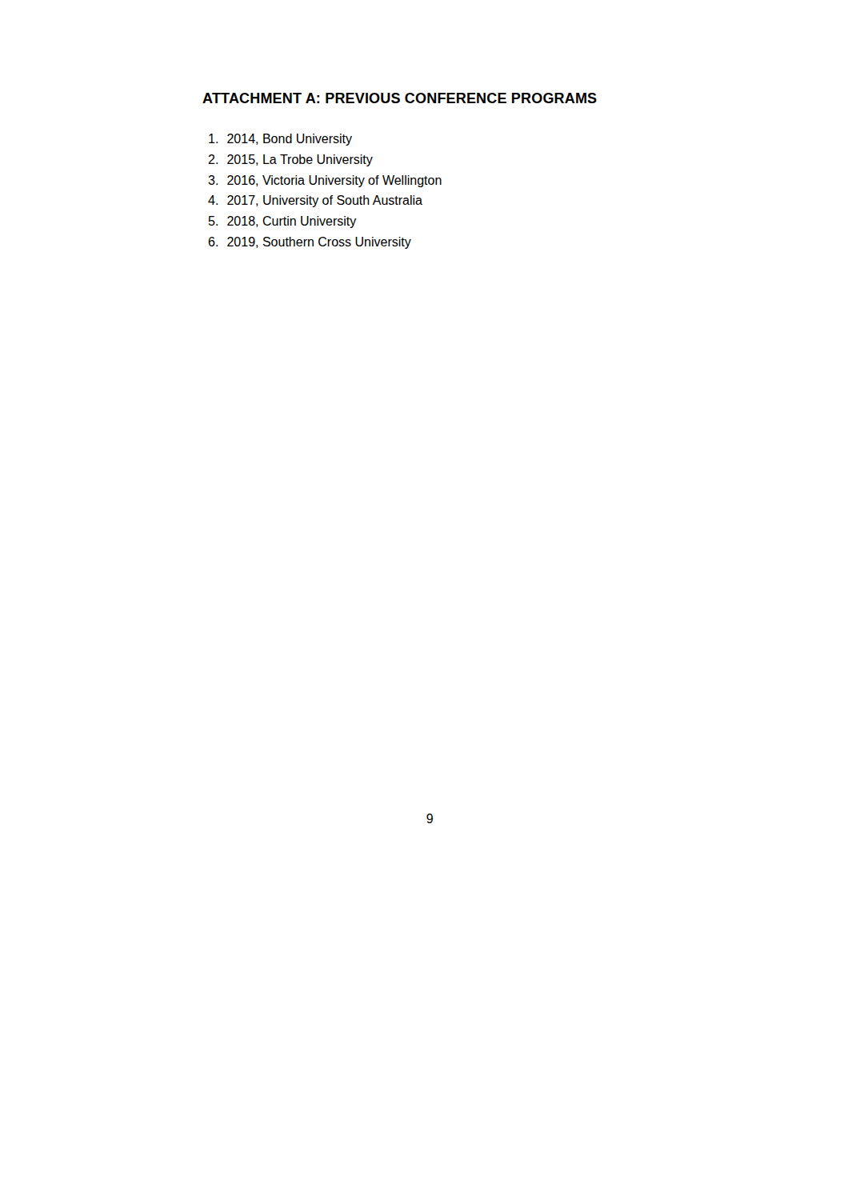ATTACHMENT A: PREVIOUS CONFERENCE PROGRAMS
2014, Bond University
2015, La Trobe University
2016, Victoria University of Wellington
2017, University of South Australia
2018, Curtin University
2019, Southern Cross University
9